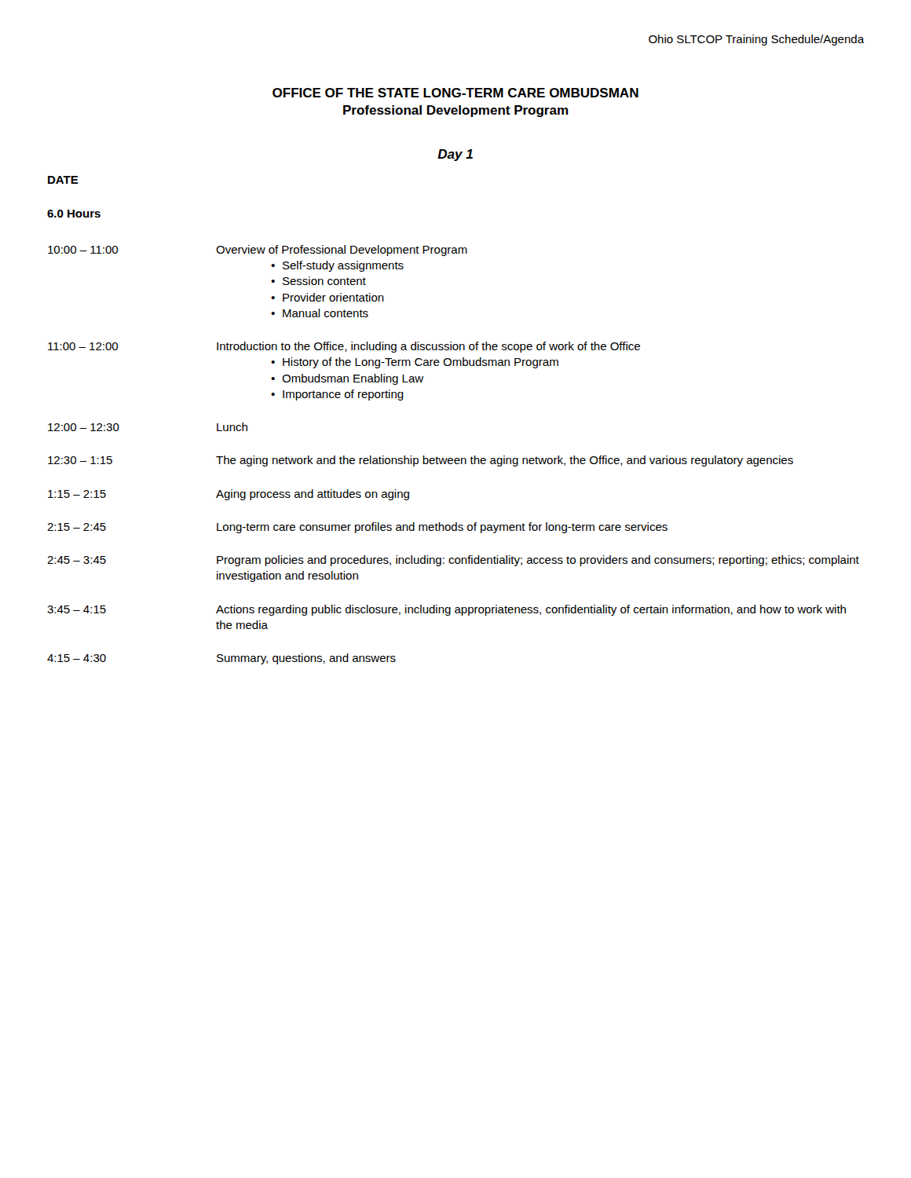Ohio SLTCOP Training Schedule/Agenda
OFFICE OF THE STATE LONG-TERM CARE OMBUDSMAN Professional Development Program
Day 1
DATE
6.0 Hours
| 10:00 – 11:00 | Overview of Professional Development Program Self-study assignments Session content Provider orientation Manual contents |
| 11:00 – 12:00 | Introduction to the Office, including a discussion of the scope of work of the Office History of the Long-Term Care Ombudsman Program Ombudsman Enabling Law Importance of reporting |
| 12:00 – 12:30 | Lunch |
| 12:30 – 1:15 | The aging network and the relationship between the aging network, the Office, and various regulatory agencies |
| 1:15 – 2:15 | Aging process and attitudes on aging |
| 2:15 – 2:45 | Long-term care consumer profiles and methods of payment for long-term care services |
| 2:45 – 3:45 | Program policies and procedures, including: confidentiality; access to providers and consumers; reporting; ethics; complaint investigation and resolution |
| 3:45 – 4:15 | Actions regarding public disclosure, including appropriateness, confidentiality of certain information, and how to work with the media |
| 4:15 – 4:30 | Summary, questions, and answers |